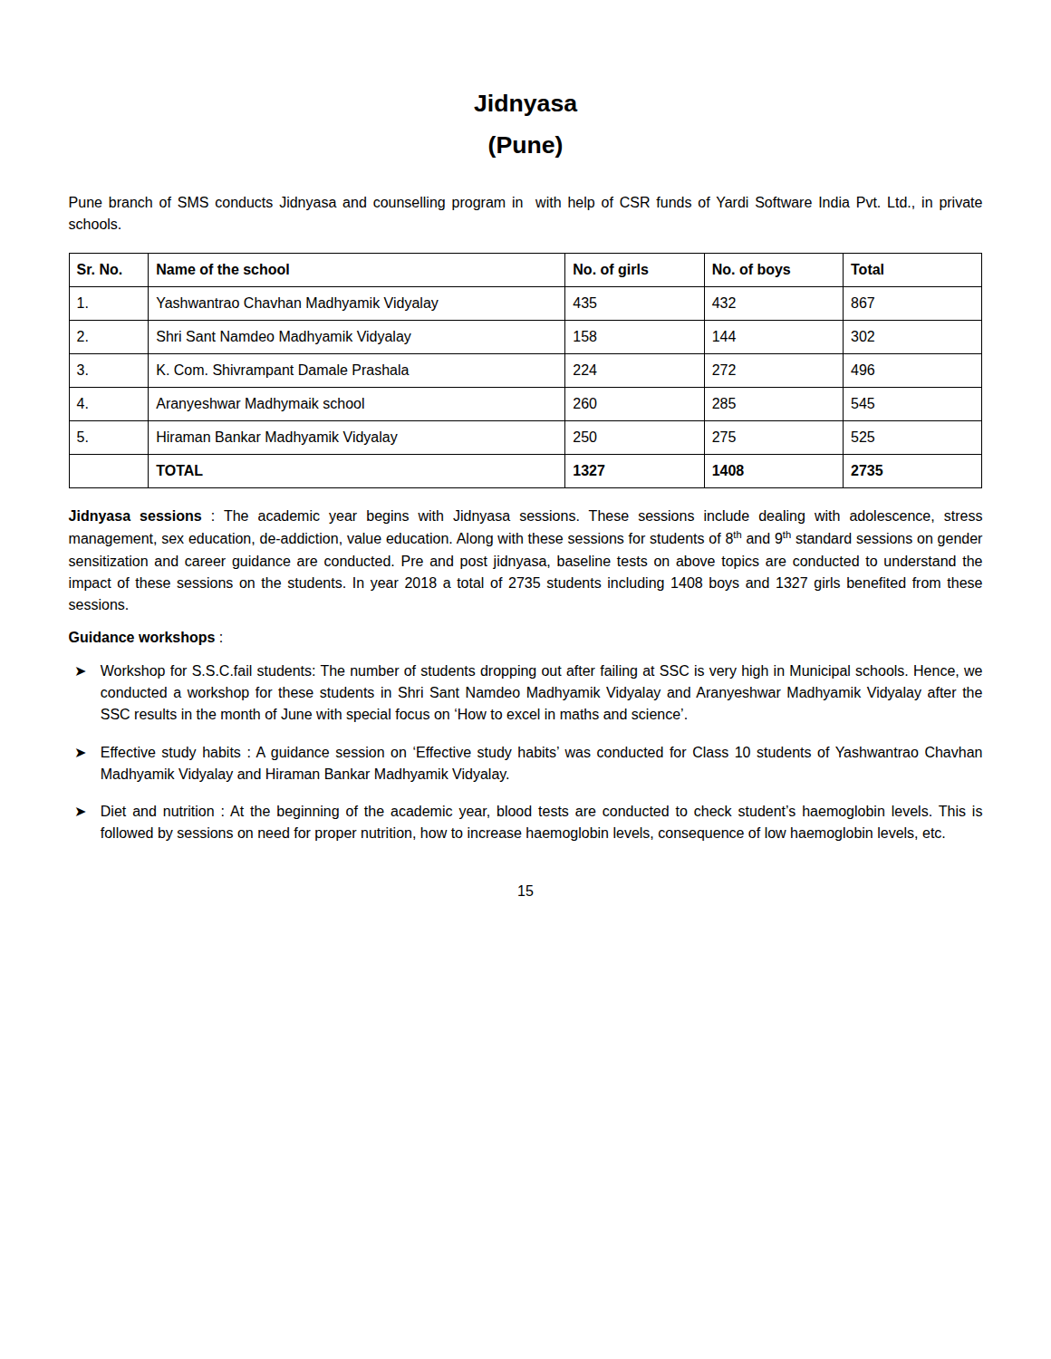Jidnyasa
(Pune)
Pune branch of SMS conducts Jidnyasa and counselling program in with help of CSR funds of Yardi Software India Pvt. Ltd., in private schools.
| Sr. No. | Name of the school | No. of girls | No. of boys | Total |
| --- | --- | --- | --- | --- |
| 1. | Yashwantrao Chavhan Madhyamik Vidyalay | 435 | 432 | 867 |
| 2. | Shri Sant Namdeo Madhyamik Vidyalay | 158 | 144 | 302 |
| 3. | K. Com. Shivrampant Damale Prashala | 224 | 272 | 496 |
| 4. | Aranyeshwar Madhymaik school | 260 | 285 | 545 |
| 5. | Hiraman Bankar Madhyamik Vidyalay | 250 | 275 | 525 |
| | TOTAL | 1327 | 1408 | 2735 |
Jidnyasa sessions : The academic year begins with Jidnyasa sessions. These sessions include dealing with adolescence, stress management, sex education, de-addiction, value education. Along with these sessions for students of 8th and 9th standard sessions on gender sensitization and career guidance are conducted. Pre and post jidnyasa, baseline tests on above topics are conducted to understand the impact of these sessions on the students. In year 2018 a total of 2735 students including 1408 boys and 1327 girls benefited from these sessions.
Guidance workshops :
Workshop for S.S.C.fail students: The number of students dropping out after failing at SSC is very high in Municipal schools. Hence, we conducted a workshop for these students in Shri Sant Namdeo Madhyamik Vidyalay and Aranyeshwar Madhyamik Vidyalay after the SSC results in the month of June with special focus on ‘How to excel in maths and science’.
Effective study habits : A guidance session on ‘Effective study habits’ was conducted for Class 10 students of Yashwantrao Chavhan Madhyamik Vidyalay and Hiraman Bankar Madhyamik Vidyalay.
Diet and nutrition : At the beginning of the academic year, blood tests are conducted to check student’s haemoglobin levels. This is followed by sessions on need for proper nutrition, how to increase haemoglobin levels, consequence of low haemoglobin levels, etc.
15